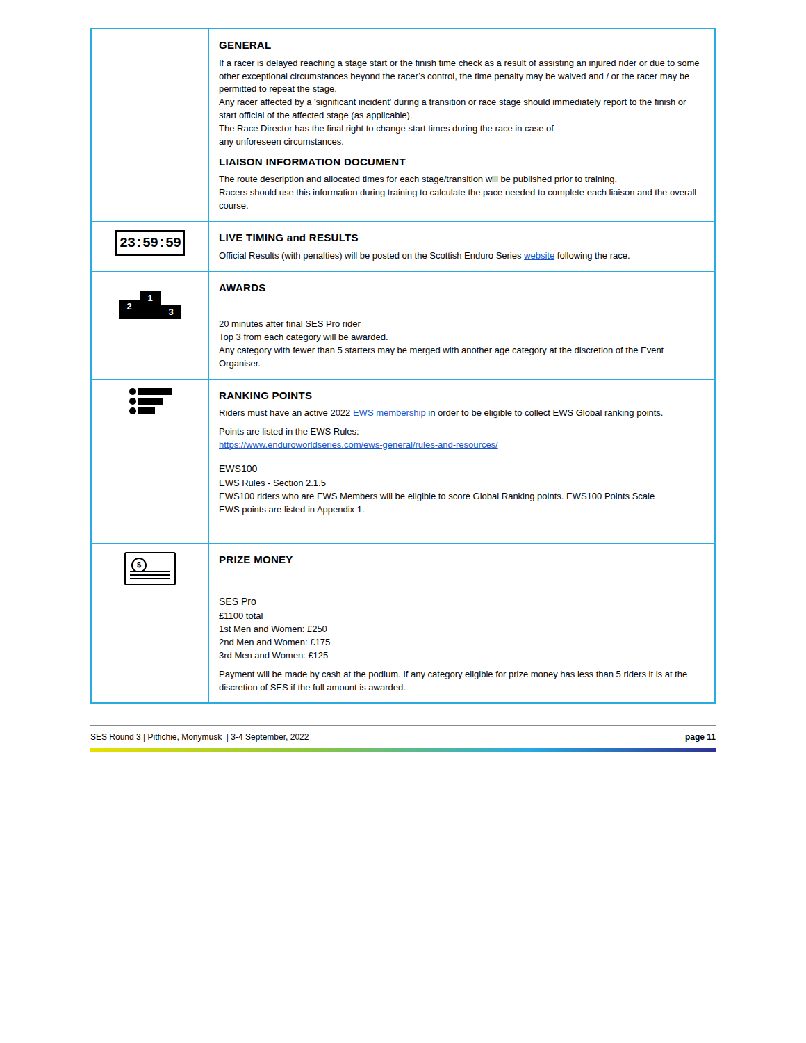| | GENERAL If a racer is delayed reaching a stage start or the finish time check as a result of assisting an injured rider or due to some other exceptional circumstances beyond the racer’s control, the time penalty may be waived and / or the racer may be permitted to repeat the stage. Any racer affected by a 'significant incident' during a transition or race stage should immediately report to the finish or start official of the affected stage (as applicable). The Race Director has the final right to change start times during the race in case of any unforeseen circumstances. LIAISON INFORMATION DOCUMENT The route description and allocated times for each stage/transition will be published prior to training. Racers should use this information during training to calculate the pace needed to complete each liaison and the overall course. |
| 23:59:59 | LIVE TIMING and RESULTS Official Results (with penalties) will be posted on the Scottish Enduro Series website following the race. |
| 2 1 3 | AWARDS 20 minutes after final SES Pro rider Top 3 from each category will be awarded. Any category with fewer than 5 starters may be merged with another age category at the discretion of the Event Organiser. |
| | RANKING POINTS Riders must have an active 2022 EWS membership in order to be eligible to collect EWS Global ranking points. Points are listed in the EWS Rules: https://www.enduroworldseries.com/ews-general/rules-and-resources/ EWS100 EWS Rules - Section 2.1.5 EWS100 riders who are EWS Members will be eligible to score Global Ranking points. EWS100 Points Scale EWS points are listed in Appendix 1. |
| $ | PRIZE MONEY SES Pro £1100 total 1st Men and Women: £250 2nd Men and Women: £175 3rd Men and Women: £125 Payment will be made by cash at the podium. If any category eligible for prize money has less than 5 riders it is at the discretion of SES if the full amount is awarded. |
SES Round 3 | Pitfichie, Monymusk | 3-4 September, 2022
page 11